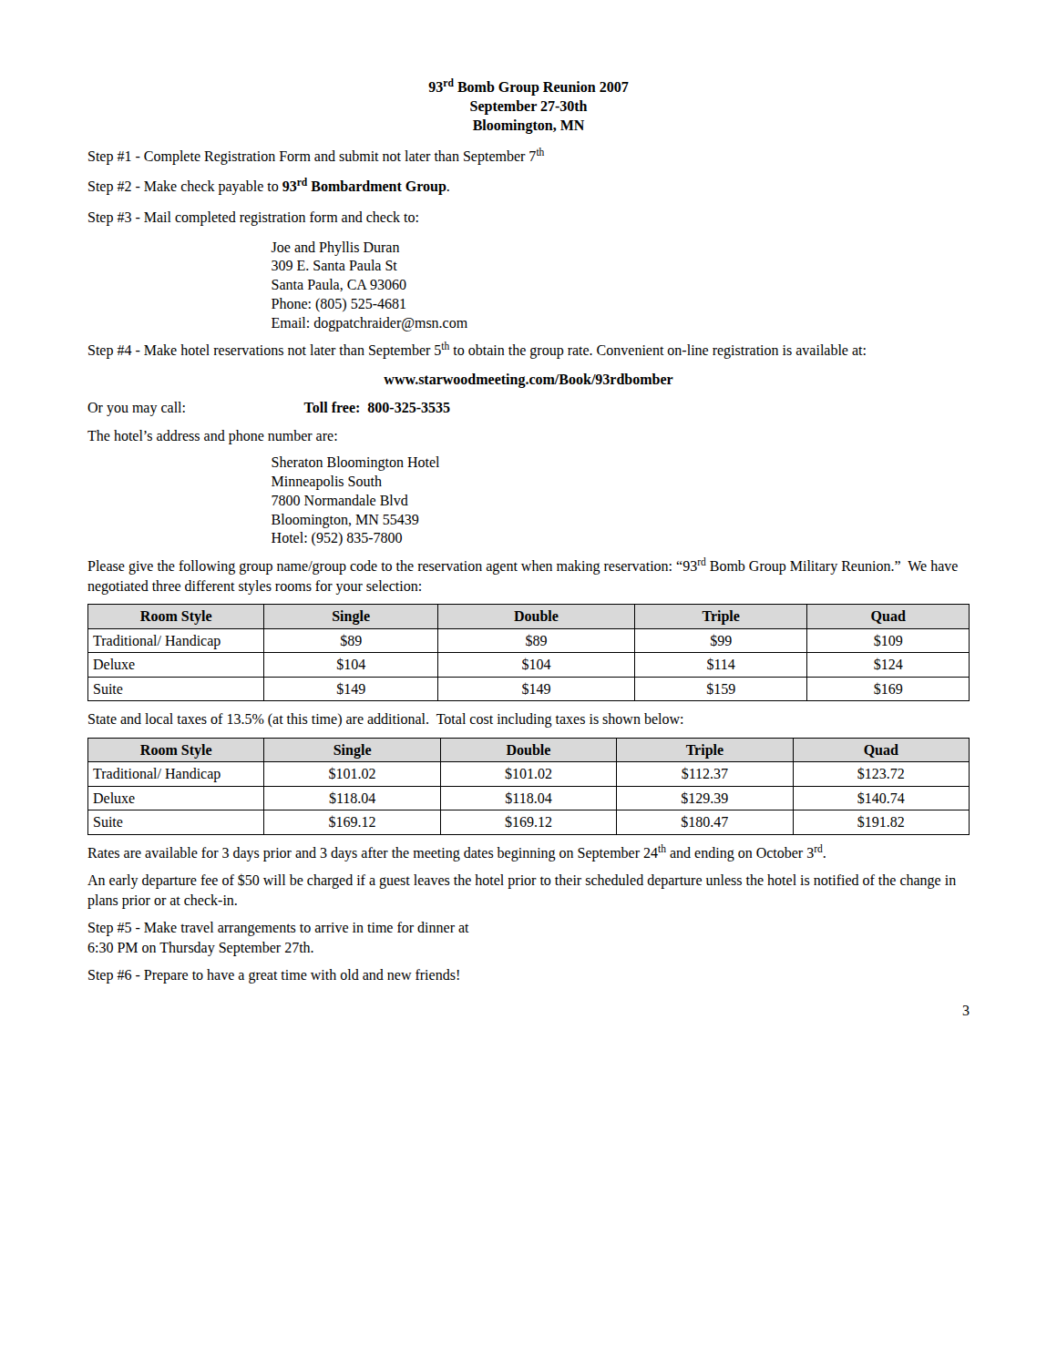93rd Bomb Group Reunion 2007 September 27-30th Bloomington, MN
Step #1 - Complete Registration Form and submit not later than September 7th
Step #2 - Make check payable to 93rd Bombardment Group.
Step #3 - Mail completed registration form and check to:
Joe and Phyllis Duran
309 E. Santa Paula St
Santa Paula, CA 93060
Phone: (805) 525-4681
Email: dogpatchraider@msn.com
Step #4 - Make hotel reservations not later than September 5th to obtain the group rate. Convenient on-line registration is available at:
www.starwoodmeeting.com/Book/93rdbomber
Or you may call: Toll free: 800-325-3535
The hotel’s address and phone number are:
Sheraton Bloomington Hotel
Minneapolis South
7800 Normandale Blvd
Bloomington, MN 55439
Hotel: (952) 835-7800
Please give the following group name/group code to the reservation agent when making reservation: “93rd Bomb Group Military Reunion.” We have negotiated three different styles rooms for your selection:
| Room Style | Single | Double | Triple | Quad |
| --- | --- | --- | --- | --- |
| Traditional/ Handicap | $89 | $89 | $99 | $109 |
| Deluxe | $104 | $104 | $114 | $124 |
| Suite | $149 | $149 | $159 | $169 |
State and local taxes of 13.5% (at this time) are additional. Total cost including taxes is shown below:
| Room Style | Single | Double | Triple | Quad |
| --- | --- | --- | --- | --- |
| Traditional/ Handicap | $101.02 | $101.02 | $112.37 | $123.72 |
| Deluxe | $118.04 | $118.04 | $129.39 | $140.74 |
| Suite | $169.12 | $169.12 | $180.47 | $191.82 |
Rates are available for 3 days prior and 3 days after the meeting dates beginning on September 24th and ending on October 3rd.
An early departure fee of $50 will be charged if a guest leaves the hotel prior to their scheduled departure unless the hotel is notified of the change in plans prior or at check-in.
Step #5 - Make travel arrangements to arrive in time for dinner at
6:30 PM on Thursday September 27th.
Step #6 - Prepare to have a great time with old and new friends!
3